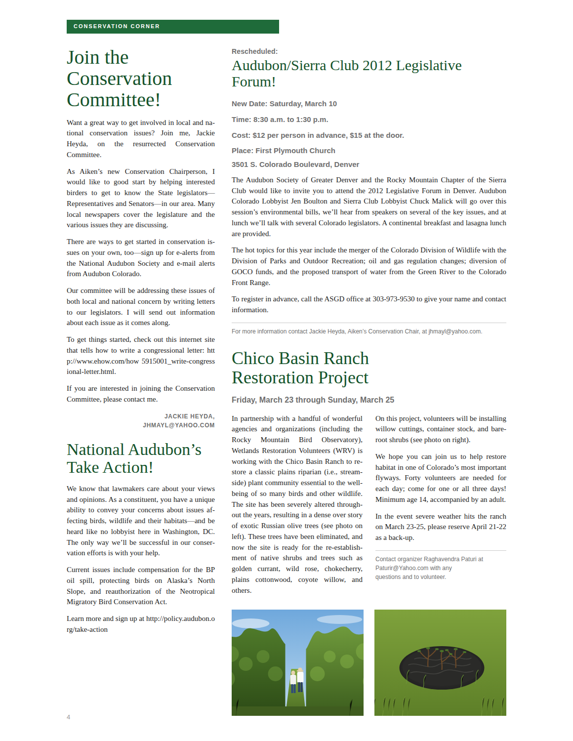Conservation Corner
Join the
Conservation
Committee!
Want a great way to get involved in local and national conservation issues? Join me, Jackie Heyda, on the resurrected Conservation Committee.
As Aiken’s new Conservation Chairperson, I would like to good start by helping interested birders to get to know the State legislators—Representatives and Senators—in our area. Many local newspapers cover the legislature and the various issues they are discussing.
There are ways to get started in conservation issues on your own, too—sign up for e-alerts from the National Audubon Society and e-mail alerts from Audubon Colorado.
Our committee will be addressing these issues of both local and national concern by writing letters to our legislators. I will send out information about each issue as it comes along.
To get things started, check out this internet site that tells how to write a congressional letter: http://www.ehow.com/how 5915001_write-congressional-letter.html.
If you are interested in joining the Conservation Committee, please contact me.
Jackie Heyda,
jhmayl@yahoo.com
National Audubon’s
Take Action!
We know that lawmakers care about your views and opinions. As a constituent, you have a unique ability to convey your concerns about issues affecting birds, wildlife and their habitats—and be heard like no lobbyist here in Washington, DC. The only way we’ll be successful in our conservation efforts is with your help.
Current issues include compensation for the BP oil spill, protecting birds on Alaska’s North Slope, and reauthorization of the Neotropical Migratory Bird Conservation Act.
Learn more and sign up at http://policy.audubon.org/take-action
Rescheduled:
Audubon/Sierra Club 2012 Legislative Forum!
New Date: Saturday, March 10
Time: 8:30 a.m. to 1:30 p.m.
Cost: $12 per person in advance, $15 at the door.
Place: First Plymouth Church
3501 S. Colorado Boulevard, Denver
The Audubon Society of Greater Denver and the Rocky Mountain Chapter of the Sierra Club would like to invite you to attend the 2012 Legislative Forum in Denver. Audubon Colorado Lobbyist Jen Boulton and Sierra Club Lobbyist Chuck Malick will go over this session’s environmental bills, we’ll hear from speakers on several of the key issues, and at lunch we’ll talk with several Colorado legislators. A continental breakfast and lasagna lunch are provided.
The hot topics for this year include the merger of the Colorado Division of Wildlife with the Division of Parks and Outdoor Recreation; oil and gas regulation changes; diversion of GOCO funds, and the proposed transport of water from the Green River to the Colorado Front Range.
To register in advance, call the ASGD office at 303-973-9530 to give your name and contact information.
For more information contact Jackie Heyda, Aiken’s Conservation Chair, at jhmayl@yahoo.com.
Chico Basin Ranch
Restoration Project
Friday, March 23 through Sunday, March 25
In partnership with a handful of wonderful agencies and organizations (including the Rocky Mountain Bird Observatory), Wetlands Restoration Volunteers (WRV) is working with the Chico Basin Ranch to restore a classic plains riparian (i.e., streamside) plant community essential to the well-being of so many birds and other wildlife. The site has been severely altered throughout the years, resulting in a dense over story of exotic Russian olive trees (see photo on left). These trees have been eliminated, and now the site is ready for the re-establishment of native shrubs and trees such as golden currant, wild rose, chokecherry, plains cottonwood, coyote willow, and others.
On this project, volunteers will be installing willow cuttings, container stock, and bare-root shrubs (see photo on right).
We hope you can join us to help restore habitat in one of Colorado’s most important flyways. Forty volunteers are needed for each day; come for one or all three days! Minimum age 14, accompanied by an adult.
In the event severe weather hits the ranch on March 23-25, please reserve April 21-22 as a back-up.
Contact organizer Raghavendra Paturi at Paturir@Yahoo.com with any
questions and to volunteer.
4